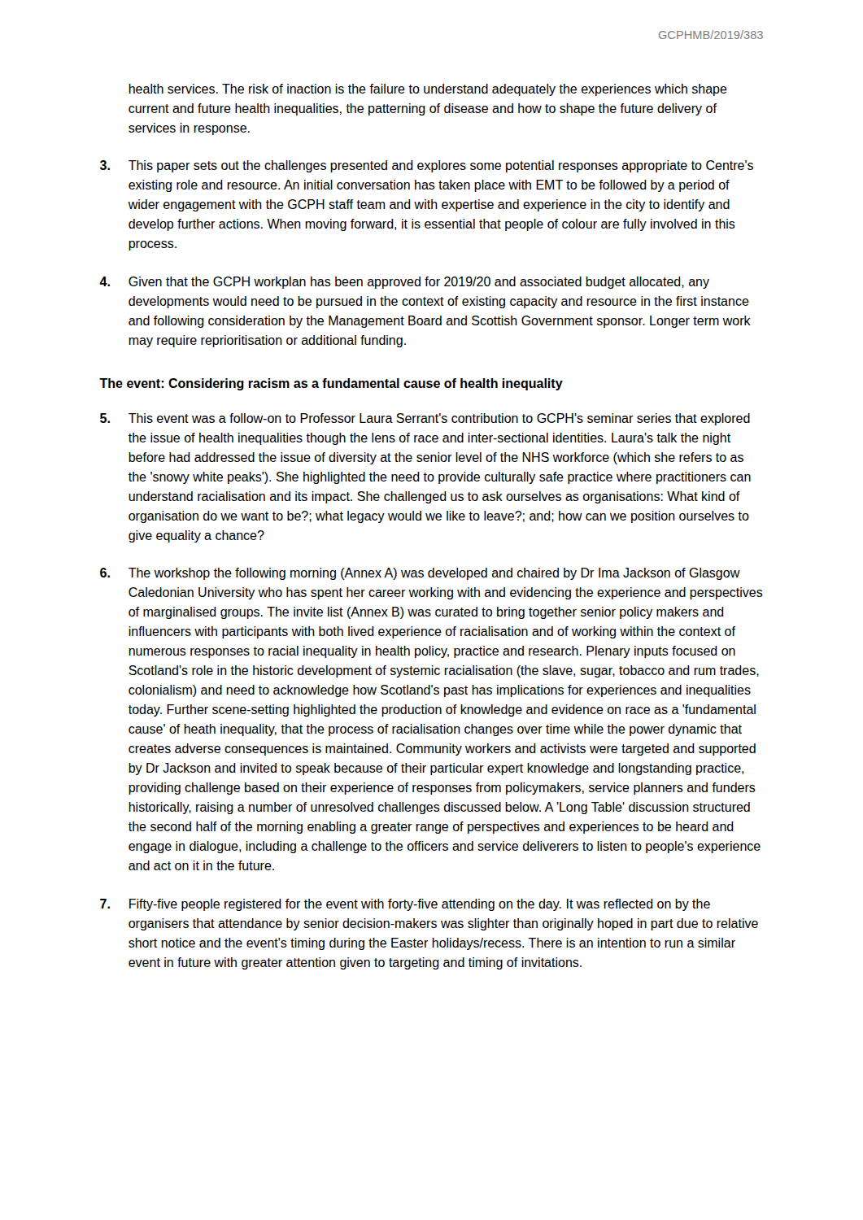GCPHMB/2019/383
health services. The risk of inaction is the failure to understand adequately the experiences which shape current and future health inequalities, the patterning of disease and how to shape the future delivery of services in response.
3.
This paper sets out the challenges presented and explores some potential responses appropriate to Centre's existing role and resource. An initial conversation has taken place with EMT to be followed by a period of wider engagement with the GCPH staff team and with expertise and experience in the city to identify and develop further actions. When moving forward, it is essential that people of colour are fully involved in this process.
4.
Given that the GCPH workplan has been approved for 2019/20 and associated budget allocated, any developments would need to be pursued in the context of existing capacity and resource in the first instance and following consideration by the Management Board and Scottish Government sponsor. Longer term work may require reprioritisation or additional funding.
The event: Considering racism as a fundamental cause of health inequality
5.
This event was a follow-on to Professor Laura Serrant's contribution to GCPH's seminar series that explored the issue of health inequalities though the lens of race and inter-sectional identities. Laura's talk the night before had addressed the issue of diversity at the senior level of the NHS workforce (which she refers to as the 'snowy white peaks'). She highlighted the need to provide culturally safe practice where practitioners can understand racialisation and its impact. She challenged us to ask ourselves as organisations: What kind of organisation do we want to be?; what legacy would we like to leave?; and; how can we position ourselves to give equality a chance?
6.
The workshop the following morning (Annex A) was developed and chaired by Dr Ima Jackson of Glasgow Caledonian University who has spent her career working with and evidencing the experience and perspectives of marginalised groups. The invite list (Annex B) was curated to bring together senior policy makers and influencers with participants with both lived experience of racialisation and of working within the context of numerous responses to racial inequality in health policy, practice and research. Plenary inputs focused on Scotland's role in the historic development of systemic racialisation (the slave, sugar, tobacco and rum trades, colonialism) and need to acknowledge how Scotland's past has implications for experiences and inequalities today. Further scene-setting highlighted the production of knowledge and evidence on race as a 'fundamental cause' of heath inequality, that the process of racialisation changes over time while the power dynamic that creates adverse consequences is maintained. Community workers and activists were targeted and supported by Dr Jackson and invited to speak because of their particular expert knowledge and longstanding practice, providing challenge based on their experience of responses from policymakers, service planners and funders historically, raising a number of unresolved challenges discussed below. A 'Long Table' discussion structured the second half of the morning enabling a greater range of perspectives and experiences to be heard and engage in dialogue, including a challenge to the officers and service deliverers to listen to people's experience and act on it in the future.
7.
Fifty-five people registered for the event with forty-five attending on the day. It was reflected on by the organisers that attendance by senior decision-makers was slighter than originally hoped in part due to relative short notice and the event's timing during the Easter holidays/recess. There is an intention to run a similar event in future with greater attention given to targeting and timing of invitations.